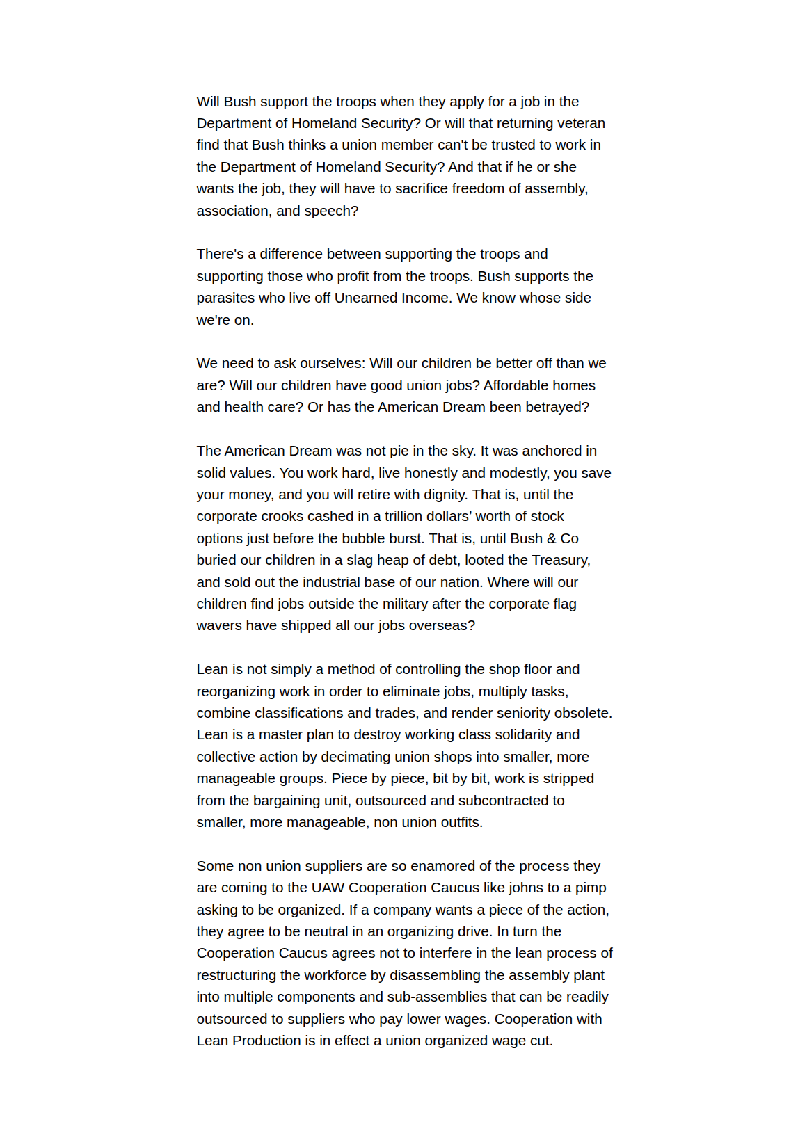Will Bush support the troops when they apply for a job in the Department of Homeland Security? Or will that returning veteran find that Bush thinks a union member can't be trusted to work in the Department of Homeland Security? And that if he or she wants the job, they will have to sacrifice freedom of assembly, association, and speech?
There's a difference between supporting the troops and supporting those who profit from the troops. Bush supports the parasites who live off Unearned Income. We know whose side we're on.
We need to ask ourselves: Will our children be better off than we are? Will our children have good union jobs? Affordable homes and health care? Or has the American Dream been betrayed?
The American Dream was not pie in the sky. It was anchored in solid values. You work hard, live honestly and modestly, you save your money, and you will retire with dignity. That is, until the corporate crooks cashed in a trillion dollars’ worth of stock options just before the bubble burst. That is, until Bush & Co buried our children in a slag heap of debt, looted the Treasury, and sold out the industrial base of our nation. Where will our children find jobs outside the military after the corporate flag wavers have shipped all our jobs overseas?
Lean is not simply a method of controlling the shop floor and reorganizing work in order to eliminate jobs, multiply tasks, combine classifications and trades, and render seniority obsolete. Lean is a master plan to destroy working class solidarity and collective action by decimating union shops into smaller, more manageable groups. Piece by piece, bit by bit, work is stripped from the bargaining unit, outsourced and subcontracted to smaller, more manageable, non union outfits.
Some non union suppliers are so enamored of the process they are coming to the UAW Cooperation Caucus like johns to a pimp asking to be organized. If a company wants a piece of the action, they agree to be neutral in an organizing drive. In turn the Cooperation Caucus agrees not to interfere in the lean process of restructuring the workforce by disassembling the assembly plant into multiple components and sub-assemblies that can be readily outsourced to suppliers who pay lower wages. Cooperation with Lean Production is in effect a union organized wage cut.